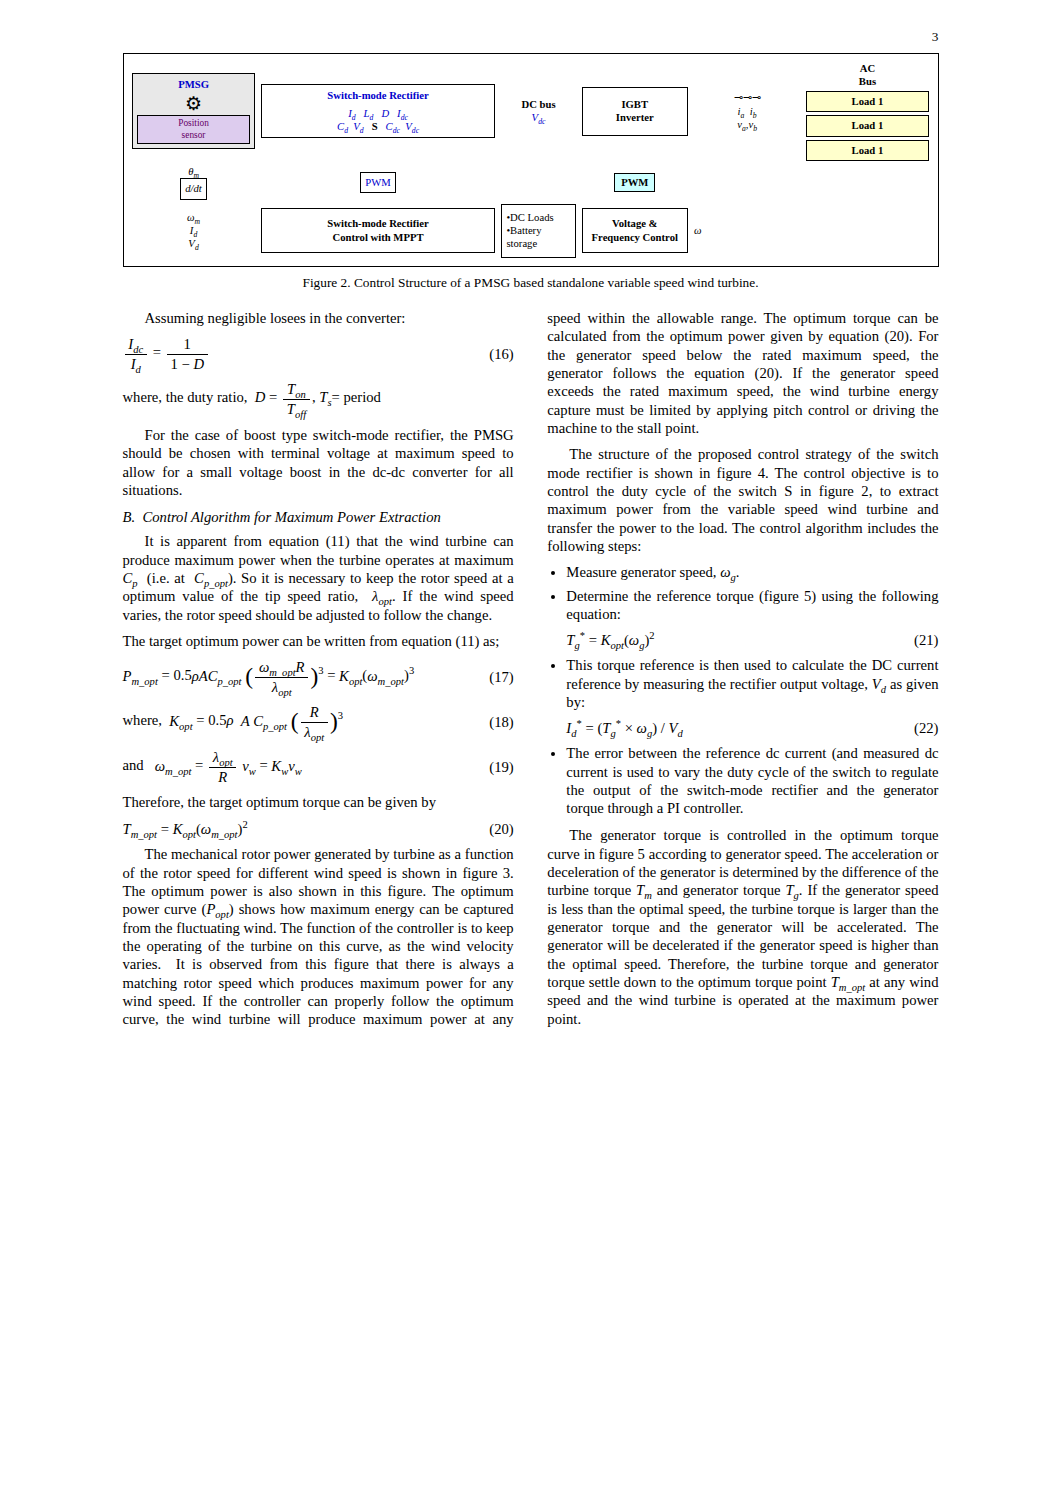3
| PMSG ⚙ Position sensor | Switch-mode Rectifier I d L d D I dc C d V d S C dc V dc | DC bus V dc | IGBT Inverter | ⊸⊸⊸ i a i b v a , v b | AC Bus Load 1 Load 1 Load 1 |
| θ m d/dt | PWM | | PWM | | |
| ω m I d V d | Switch-mode Rectifier Control with MPPT | •DC Loads •Battery storage | Voltage & Frequency Control | ω | |
Figure 2. Control Structure of a PMSG based standalone variable speed wind turbine.
Assuming negligible losees in the converter:
Idc Id = 11 − D (16)
where, the duty ratio, D = Ton Toff, Ts= period
For the case of boost type switch-mode rectifier, the PMSG should be chosen with terminal voltage at maximum speed to allow for a small voltage boost in the dc-dc converter for all situations.
B. Control Algorithm for Maximum Power Extraction
It is apparent from equation (11) that the wind turbine can produce maximum power when the turbine operates at maximum Cp (i.e. at Cp_opt). So it is necessary to keep the rotor speed at a optimum value of the tip speed ratio, λopt. If the wind speed varies, the rotor speed should be adjusted to follow the change.
The target optimum power can be written from equation (11) as;
Pm_opt = 0.5ρACp_opt (ωm_optR λopt)3 = Kopt(ωm_opt)3 (17)
where, Kopt = 0.5ρ A Cp_opt (Rλopt)3 (18)
and ωm_opt = λopt R vw = Kwvw (19)
Therefore, the target optimum torque can be given by
Tm_opt = Kopt(ωm_opt)2 (20)
The mechanical rotor power generated by turbine as a function of the rotor speed for different wind speed is shown in figure 3. The optimum power is also shown in this figure. The optimum power curve (Popt) shows how maximum energy can be captured from the fluctuating wind. The function of the controller is to keep the operating of the turbine on this curve, as the wind velocity varies. It is observed from this figure that there is always a matching rotor speed which produces maximum power for any wind speed. If the controller can properly follow the optimum curve, the wind turbine will produce maximum power at any speed within the allowable range. The optimum torque can be calculated from the optimum power given by equation (20). For the generator speed below the rated maximum speed, the generator follows the equation (20). If the generator speed exceeds the rated maximum speed, the wind turbine energy capture must be limited by applying pitch control or driving the machine to the stall point.
The structure of the proposed control strategy of the switch mode rectifier is shown in figure 4. The control objective is to control the duty cycle of the switch S in figure 2, to extract maximum power from the variable speed wind turbine and transfer the power to the load. The control algorithm includes the following steps:
Measure generator speed, ωg.
Determine the reference torque (figure 5) using the following equation:
Tg* = Kopt(ωg)2 (21)
This torque reference is then used to calculate the DC current reference by measuring the rectifier output voltage, Vd as given by:
Id* = (Tg* × ωg) / Vd (22)
The error between the reference dc current (and measured dc current is used to vary the duty cycle of the switch to regulate the output of the switch-mode rectifier and the generator torque through a PI controller.
The generator torque is controlled in the optimum torque curve in figure 5 according to generator speed. The acceleration or deceleration of the generator is determined by the difference of the turbine torque Tm and generator torque Tg. If the generator speed is less than the optimal speed, the turbine torque is larger than the generator torque and the generator will be accelerated. The generator will be decelerated if the generator speed is higher than the optimal speed. Therefore, the turbine torque and generator torque settle down to the optimum torque point Tm_opt at any wind speed and the wind turbine is operated at the maximum power point.